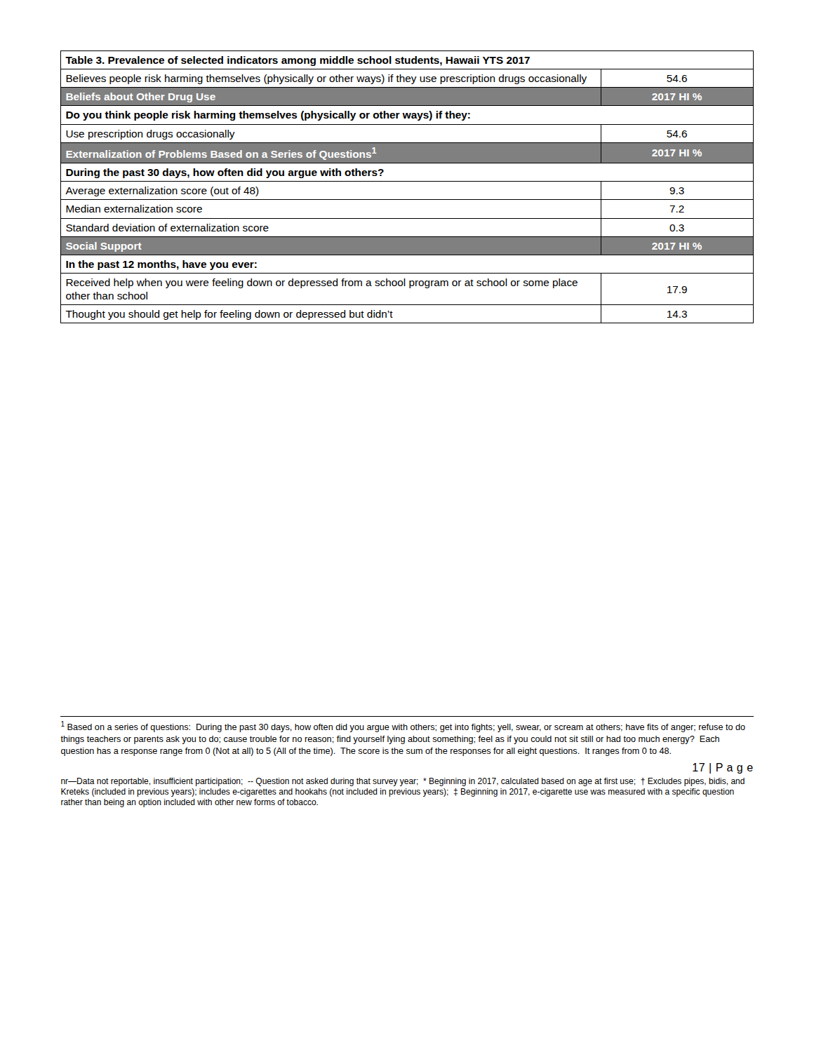| Table 3. Prevalence of selected indicators among middle school students, Hawaii YTS 2017 |
| Believes people risk harming themselves (physically or other ways) if they use prescription drugs occasionally | 54.6 |
| Beliefs about Other Drug Use | 2017 HI % |
| Do you think people risk harming themselves (physically or other ways) if they: |
| Use prescription drugs occasionally | 54.6 |
| Externalization of Problems Based on a Series of Questions 1 | 2017 HI % |
| During the past 30 days, how often did you argue with others? |
| Average externalization score (out of 48) | 9.3 |
| Median externalization score | 7.2 |
| Standard deviation of externalization score | 0.3 |
| Social Support | 2017 HI % |
| In the past 12 months, have you ever: |
| Received help when you were feeling down or depressed from a school program or at school or some place other than school | 17.9 |
| Thought you should get help for feeling down or depressed but didn’t | 14.3 |
1 Based on a series of questions: During the past 30 days, how often did you argue with others; get into fights; yell, swear, or scream at others; have fits of anger; refuse to do things teachers or parents ask you to do; cause trouble for no reason; find yourself lying about something; feel as if you could not sit still or had too much energy? Each question has a response range from 0 (Not at all) to 5 (All of the time). The score is the sum of the responses for all eight questions. It ranges from 0 to 48.
17 | P a g e
nr—Data not reportable, insufficient participation; -- Question not asked during that survey year; * Beginning in 2017, calculated based on age at first use; † Excludes pipes, bidis, and Kreteks (included in previous years); includes e-cigarettes and hookahs (not included in previous years); ‡ Beginning in 2017, e-cigarette use was measured with a specific question rather than being an option included with other new forms of tobacco.